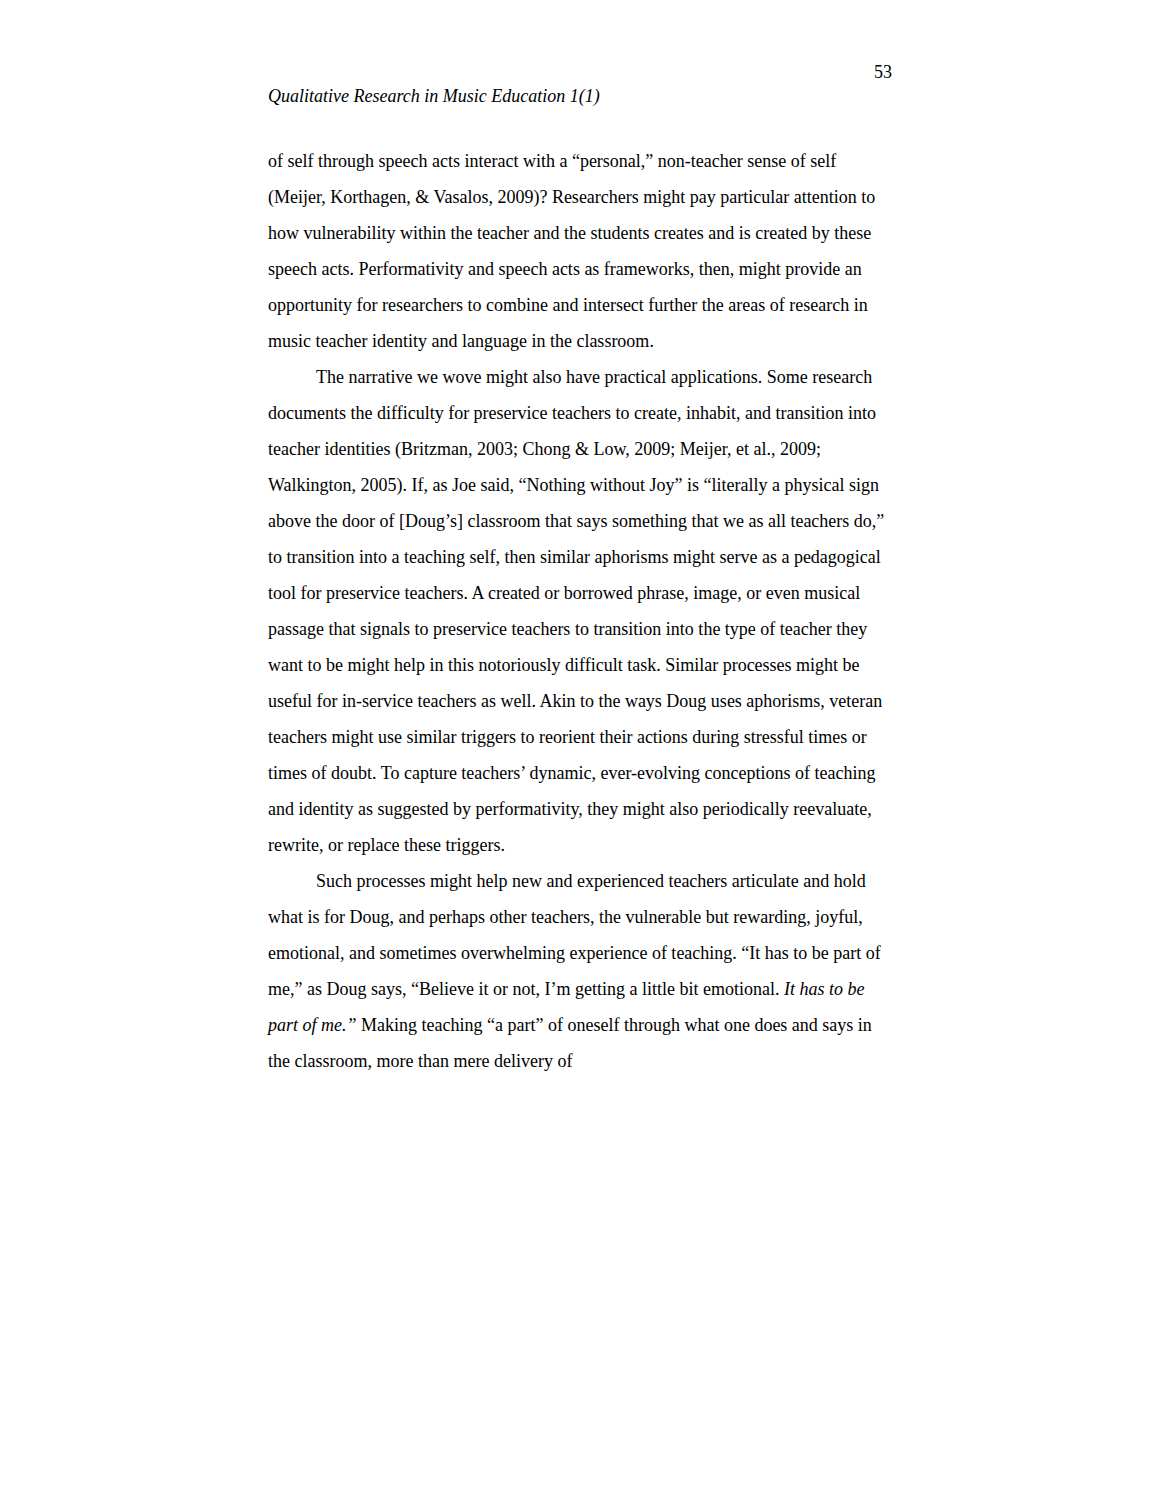53 Qualitative Research in Music Education 1(1)
of self through speech acts interact with a “personal,” non-teacher sense of self (Meijer, Korthagen, & Vasalos, 2009)? Researchers might pay particular attention to how vulnerability within the teacher and the students creates and is created by these speech acts. Performativity and speech acts as frameworks, then, might provide an opportunity for researchers to combine and intersect further the areas of research in music teacher identity and language in the classroom.
The narrative we wove might also have practical applications. Some research documents the difficulty for preservice teachers to create, inhabit, and transition into teacher identities (Britzman, 2003; Chong & Low, 2009; Meijer, et al., 2009; Walkington, 2005). If, as Joe said, “Nothing without Joy” is “literally a physical sign above the door of [Doug’s] classroom that says something that we as all teachers do,” to transition into a teaching self, then similar aphorisms might serve as a pedagogical tool for preservice teachers. A created or borrowed phrase, image, or even musical passage that signals to preservice teachers to transition into the type of teacher they want to be might help in this notoriously difficult task. Similar processes might be useful for in-service teachers as well. Akin to the ways Doug uses aphorisms, veteran teachers might use similar triggers to reorient their actions during stressful times or times of doubt. To capture teachers’ dynamic, ever-evolving conceptions of teaching and identity as suggested by performativity, they might also periodically reevaluate, rewrite, or replace these triggers.
Such processes might help new and experienced teachers articulate and hold what is for Doug, and perhaps other teachers, the vulnerable but rewarding, joyful, emotional, and sometimes overwhelming experience of teaching. “It has to be part of me,” as Doug says, “Believe it or not, I’m getting a little bit emotional. It has to be part of me.” Making teaching “a part” of oneself through what one does and says in the classroom, more than mere delivery of